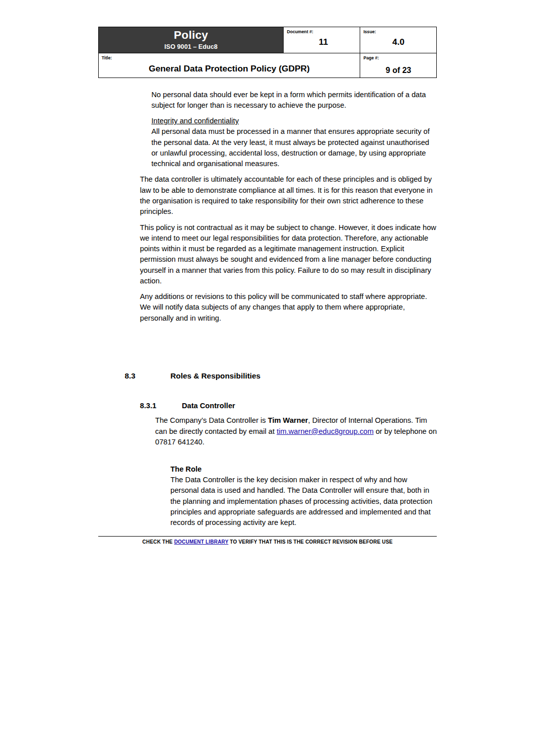| Policy ISO 9001 – Educ8 | Document #: 11 | Issue: 4.0 |
| Title: General Data Protection Policy (GDPR) | Page #: 9 of 23 |
No personal data should ever be kept in a form which permits identification of a data subject for longer than is necessary to achieve the purpose.
Integrity and confidentiality
All personal data must be processed in a manner that ensures appropriate security of the personal data. At the very least, it must always be protected against unauthorised or unlawful processing, accidental loss, destruction or damage, by using appropriate technical and organisational measures.
The data controller is ultimately accountable for each of these principles and is obliged by law to be able to demonstrate compliance at all times. It is for this reason that everyone in the organisation is required to take responsibility for their own strict adherence to these principles.
This policy is not contractual as it may be subject to change. However, it does indicate how we intend to meet our legal responsibilities for data protection. Therefore, any actionable points within it must be regarded as a legitimate management instruction. Explicit permission must always be sought and evidenced from a line manager before conducting yourself in a manner that varies from this policy. Failure to do so may result in disciplinary action.
Any additions or revisions to this policy will be communicated to staff where appropriate. We will notify data subjects of any changes that apply to them where appropriate, personally and in writing.
8.3 Roles & Responsibilities
8.3.1 Data Controller
The Company’s Data Controller is Tim Warner, Director of Internal Operations. Tim can be directly contacted by email at tim.warner@educ8group.com or by telephone on 07817 641240.
The Role
The Data Controller is the key decision maker in respect of why and how personal data is used and handled. The Data Controller will ensure that, both in the planning and implementation phases of processing activities, data protection principles and appropriate safeguards are addressed and implemented and that records of processing activity are kept.
CHECK THE DOCUMENT LIBRARY TO VERIFY THAT THIS IS THE CORRECT REVISION BEFORE USE